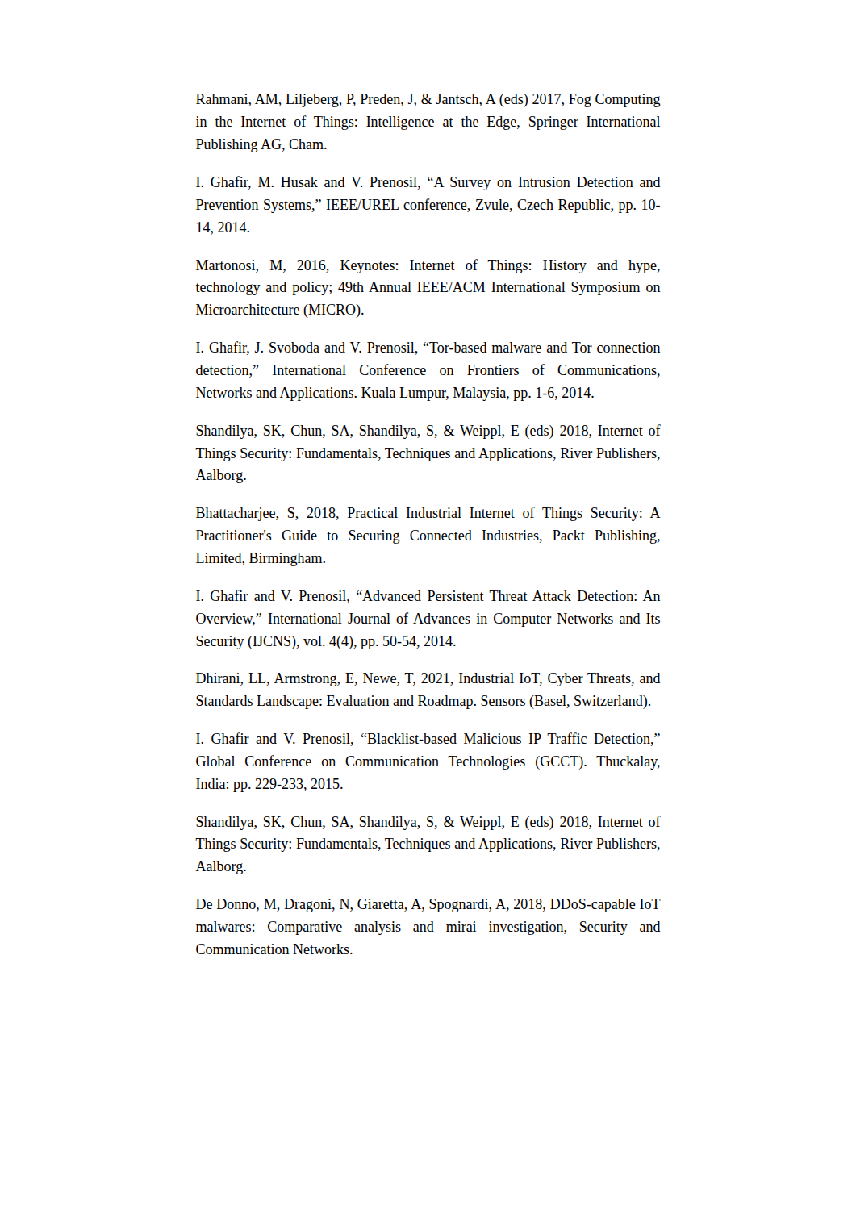Rahmani, AM, Liljeberg, P, Preden, J, & Jantsch, A (eds) 2017, Fog Computing in the Internet of Things: Intelligence at the Edge, Springer International Publishing AG, Cham.
I. Ghafir, M. Husak and V. Prenosil, “A Survey on Intrusion Detection and Prevention Systems,” IEEE/UREL conference, Zvule, Czech Republic, pp. 10-14, 2014.
Martonosi, M, 2016, Keynotes: Internet of Things: History and hype, technology and policy; 49th Annual IEEE/ACM International Symposium on Microarchitecture (MICRO).
I. Ghafir, J. Svoboda and V. Prenosil, “Tor-based malware and Tor connection detection,” International Conference on Frontiers of Communications, Networks and Applications. Kuala Lumpur, Malaysia, pp. 1-6, 2014.
Shandilya, SK, Chun, SA, Shandilya, S, & Weippl, E (eds) 2018, Internet of Things Security: Fundamentals, Techniques and Applications, River Publishers, Aalborg.
Bhattacharjee, S, 2018, Practical Industrial Internet of Things Security: A Practitioner's Guide to Securing Connected Industries, Packt Publishing, Limited, Birmingham.
I. Ghafir and V. Prenosil, “Advanced Persistent Threat Attack Detection: An Overview,” International Journal of Advances in Computer Networks and Its Security (IJCNS), vol. 4(4), pp. 50-54, 2014.
Dhirani, LL, Armstrong, E, Newe, T, 2021, Industrial IoT, Cyber Threats, and Standards Landscape: Evaluation and Roadmap. Sensors (Basel, Switzerland).
I. Ghafir and V. Prenosil, “Blacklist-based Malicious IP Traffic Detection,” Global Conference on Communication Technologies (GCCT). Thuckalay, India: pp. 229-233, 2015.
Shandilya, SK, Chun, SA, Shandilya, S, & Weippl, E (eds) 2018, Internet of Things Security: Fundamentals, Techniques and Applications, River Publishers, Aalborg.
De Donno, M, Dragoni, N, Giaretta, A, Spognardi, A, 2018, DDoS-capable IoT malwares: Comparative analysis and mirai investigation, Security and Communication Networks.